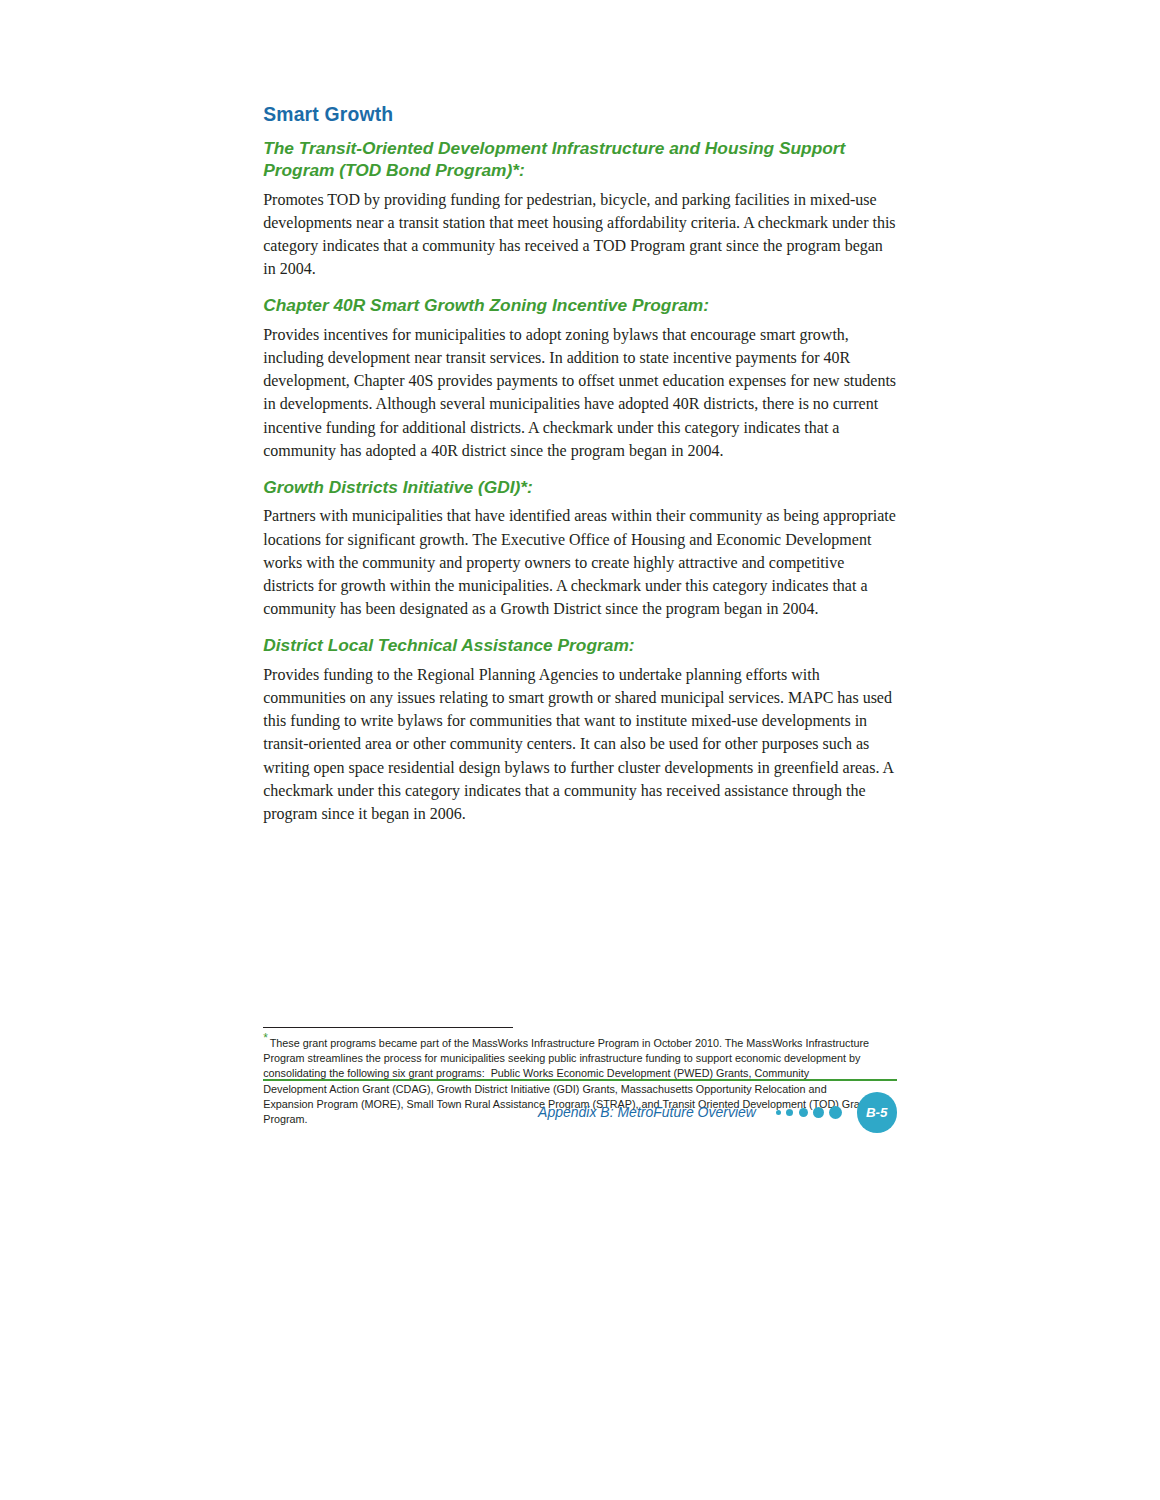Smart Growth
The Transit-Oriented Development Infrastructure and Housing Support Program (TOD Bond Program)*:
Promotes TOD by providing funding for pedestrian, bicycle, and parking facilities in mixed-use developments near a transit station that meet housing affordability criteria. A checkmark under this category indicates that a community has received a TOD Program grant since the program began in 2004.
Chapter 40R Smart Growth Zoning Incentive Program:
Provides incentives for municipalities to adopt zoning bylaws that encourage smart growth, including development near transit services. In addition to state incentive payments for 40R development, Chapter 40S provides payments to offset unmet education expenses for new students in developments. Although several municipalities have adopted 40R districts, there is no current incentive funding for additional districts. A checkmark under this category indicates that a community has adopted a 40R district since the program began in 2004.
Growth Districts Initiative (GDI)*:
Partners with municipalities that have identified areas within their community as being appropriate locations for significant growth. The Executive Office of Housing and Economic Development works with the community and property owners to create highly attractive and competitive districts for growth within the municipalities. A checkmark under this category indicates that a community has been designated as a Growth District since the program began in 2004.
District Local Technical Assistance Program:
Provides funding to the Regional Planning Agencies to undertake planning efforts with communities on any issues relating to smart growth or shared municipal services. MAPC has used this funding to write bylaws for communities that want to institute mixed-use developments in transit-oriented area or other community centers. It can also be used for other purposes such as writing open space residential design bylaws to further cluster developments in greenfield areas. A checkmark under this category indicates that a community has received assistance through the program since it began in 2006.
*These grant programs became part of the MassWorks Infrastructure Program in October 2010. The MassWorks Infrastructure Program streamlines the process for municipalities seeking public infrastructure funding to support economic development by consolidating the following six grant programs: Public Works Economic Development (PWED) Grants, Community Development Action Grant (CDAG), Growth District Initiative (GDI) Grants, Massachusetts Opportunity Relocation and Expansion Program (MORE), Small Town Rural Assistance Program (STRAP), and Transit Oriented Development (TOD) Grant Program.
Appendix B: MetroFuture Overview B-5